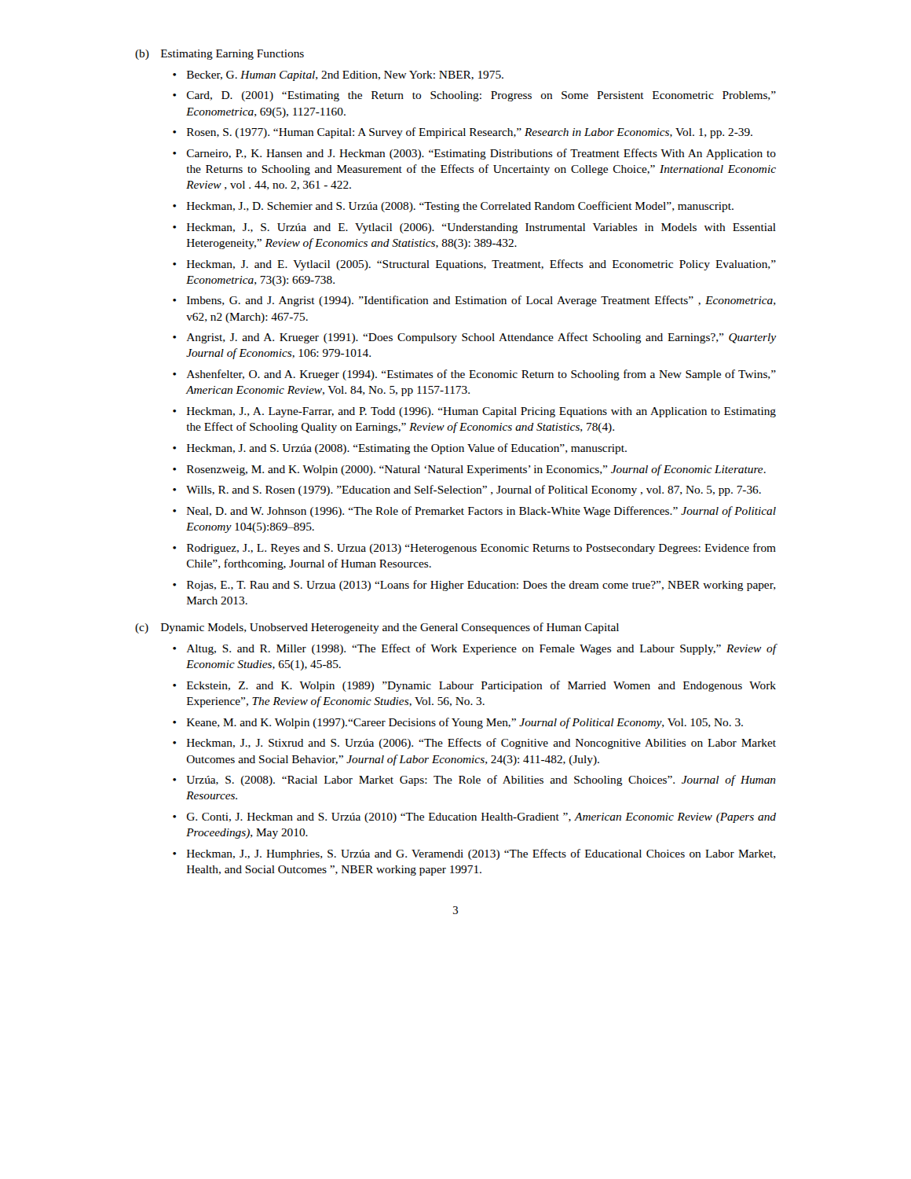(b) Estimating Earning Functions
Becker, G. Human Capital, 2nd Edition, New York: NBER, 1975.
Card, D. (2001) “Estimating the Return to Schooling: Progress on Some Persistent Econometric Problems,” Econometrica, 69(5), 1127-1160.
Rosen, S. (1977). “Human Capital: A Survey of Empirical Research,” Research in Labor Economics, Vol. 1, pp. 2-39.
Carneiro, P., K. Hansen and J. Heckman (2003). “Estimating Distributions of Treatment Effects With An Application to the Returns to Schooling and Measurement of the Effects of Uncertainty on College Choice,” International Economic Review , vol . 44, no. 2, 361 - 422.
Heckman, J., D. Schemier and S. Urzúa (2008). “Testing the Correlated Random Coefficient Model”, manuscript.
Heckman, J., S. Urzúa and E. Vytlacil (2006). “Understanding Instrumental Variables in Models with Essential Heterogeneity,” Review of Economics and Statistics, 88(3): 389-432.
Heckman, J. and E. Vytlacil (2005). “Structural Equations, Treatment, Effects and Econometric Policy Evaluation,” Econometrica, 73(3): 669-738.
Imbens, G. and J. Angrist (1994). ”Identification and Estimation of Local Average Treatment Effects” , Econometrica, v62, n2 (March): 467-75.
Angrist, J. and A. Krueger (1991). “Does Compulsory School Attendance Affect Schooling and Earnings?,” Quarterly Journal of Economics, 106: 979-1014.
Ashenfelter, O. and A. Krueger (1994). “Estimates of the Economic Return to Schooling from a New Sample of Twins,” American Economic Review, Vol. 84, No. 5, pp 1157-1173.
Heckman, J., A. Layne-Farrar, and P. Todd (1996). “Human Capital Pricing Equations with an Application to Estimating the Effect of Schooling Quality on Earnings,” Review of Economics and Statistics, 78(4).
Heckman, J. and S. Urzúa (2008). “Estimating the Option Value of Education”, manuscript.
Rosenzweig, M. and K. Wolpin (2000). “Natural ‘Natural Experiments’ in Economics,” Journal of Economic Literature.
Wills, R. and S. Rosen (1979). ”Education and Self-Selection” , Journal of Political Economy , vol. 87, No. 5, pp. 7-36.
Neal, D. and W. Johnson (1996). “The Role of Premarket Factors in Black-White Wage Differences.” Journal of Political Economy 104(5):869–895.
Rodriguez, J., L. Reyes and S. Urzua (2013) “Heterogenous Economic Returns to Postsecondary Degrees: Evidence from Chile”, forthcoming, Journal of Human Resources.
Rojas, E., T. Rau and S. Urzua (2013) “Loans for Higher Education: Does the dream come true?”, NBER working paper, March 2013.
(c) Dynamic Models, Unobserved Heterogeneity and the General Consequences of Human Capital
Altug, S. and R. Miller (1998). “The Effect of Work Experience on Female Wages and Labour Supply,” Review of Economic Studies, 65(1), 45-85.
Eckstein, Z. and K. Wolpin (1989) ”Dynamic Labour Participation of Married Women and Endogenous Work Experience”, The Review of Economic Studies, Vol. 56, No. 3.
Keane, M. and K. Wolpin (1997).“Career Decisions of Young Men,” Journal of Political Economy, Vol. 105, No. 3.
Heckman, J., J. Stixrud and S. Urzúa (2006). “The Effects of Cognitive and Noncognitive Abilities on Labor Market Outcomes and Social Behavior,” Journal of Labor Economics, 24(3): 411-482, (July).
Urzúa, S. (2008). “Racial Labor Market Gaps: The Role of Abilities and Schooling Choices”. Journal of Human Resources.
G. Conti, J. Heckman and S. Urzúa (2010) “The Education Health-Gradient ”, American Economic Review (Papers and Proceedings), May 2010.
Heckman, J., J. Humphries, S. Urzúa and G. Veramendi (2013) “The Effects of Educational Choices on Labor Market, Health, and Social Outcomes ”, NBER working paper 19971.
3